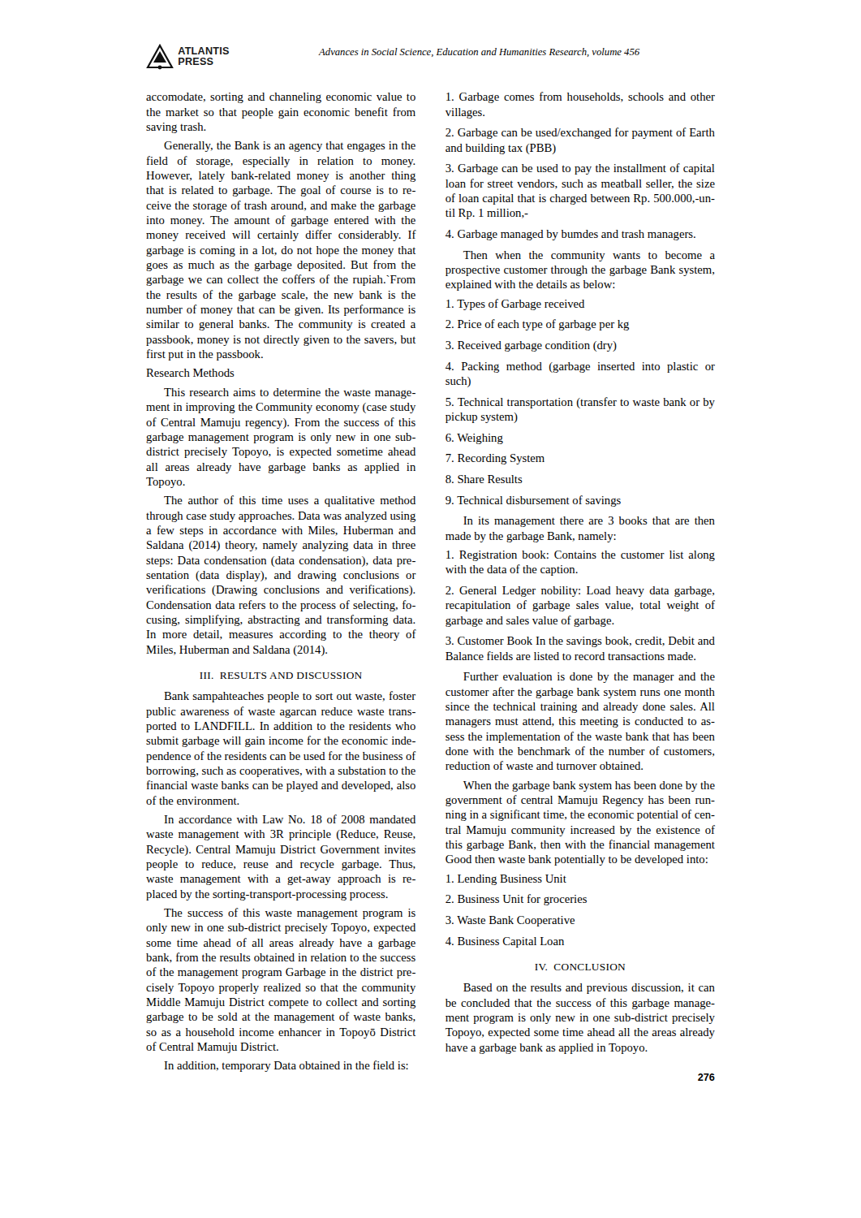ATLANTIS PRESS
Advances in Social Science, Education and Humanities Research, volume 456
accomodate, sorting and channeling economic value to the market so that people gain economic benefit from saving trash.
Generally, the Bank is an agency that engages in the field of storage, especially in relation to money. However, lately bank-related money is another thing that is related to garbage. The goal of course is to receive the storage of trash around, and make the garbage into money. The amount of garbage entered with the money received will certainly differ considerably. If garbage is coming in a lot, do not hope the money that goes as much as the garbage deposited. But from the garbage we can collect the coffers of the rupiah.`From the results of the garbage scale, the new bank is the number of money that can be given. Its performance is similar to general banks. The community is created a passbook, money is not directly given to the savers, but first put in the passbook.
Research Methods
This research aims to determine the waste management in improving the Community economy (case study of Central Mamuju regency). From the success of this garbage management program is only new in one sub-district precisely Topoyo, is expected sometime ahead all areas already have garbage banks as applied in Topoyo.
The author of this time uses a qualitative method through case study approaches. Data was analyzed using a few steps in accordance with Miles, Huberman and Saldana (2014) theory, namely analyzing data in three steps: Data condensation (data condensation), data presentation (data display), and drawing conclusions or verifications (Drawing conclusions and verifications). Condensation data refers to the process of selecting, focusing, simplifying, abstracting and transforming data. In more detail, measures according to the theory of Miles, Huberman and Saldana (2014).
III. Results and Discussion
Bank sampahteaches people to sort out waste, foster public awareness of waste agarcan reduce waste transported to LANDFILL. In addition to the residents who submit garbage will gain income for the economic independence of the residents can be used for the business of borrowing, such as cooperatives, with a substation to the financial waste banks can be played and developed, also of the environment.
In accordance with Law No. 18 of 2008 mandated waste management with 3R principle (Reduce, Reuse, Recycle). Central Mamuju District Government invites people to reduce, reuse and recycle garbage. Thus, waste management with a get-away approach is replaced by the sorting-transport-processing process.
The success of this waste management program is only new in one sub-district precisely Topoyo, expected some time ahead of all areas already have a garbage bank, from the results obtained in relation to the success of the management program Garbage in the district precisely Topoyo properly realized so that the community Middle Mamuju District compete to collect and sorting garbage to be sold at the management of waste banks, so as a household income enhancer in Topoyō District of Central Mamuju District.
In addition, temporary Data obtained in the field is:
1. Garbage comes from households, schools and other villages.
2. Garbage can be used/exchanged for payment of Earth and building tax (PBB)
3. Garbage can be used to pay the installment of capital loan for street vendors, such as meatball seller, the size of loan capital that is charged between Rp. 500.000,-until Rp. 1 million,-
4. Garbage managed by bumdes and trash managers.
Then when the community wants to become a prospective customer through the garbage Bank system, explained with the details as below:
1. Types of Garbage received
2. Price of each type of garbage per kg
3. Received garbage condition (dry)
4. Packing method (garbage inserted into plastic or such)
5. Technical transportation (transfer to waste bank or by pickup system)
6. Weighing
7. Recording System
8. Share Results
9. Technical disbursement of savings
In its management there are 3 books that are then made by the garbage Bank, namely:
1. Registration book: Contains the customer list along with the data of the caption.
2. General Ledger nobility: Load heavy data garbage, recapitulation of garbage sales value, total weight of garbage and sales value of garbage.
3. Customer Book In the savings book, credit, Debit and Balance fields are listed to record transactions made.
Further evaluation is done by the manager and the customer after the garbage bank system runs one month since the technical training and already done sales. All managers must attend, this meeting is conducted to assess the implementation of the waste bank that has been done with the benchmark of the number of customers, reduction of waste and turnover obtained.
When the garbage bank system has been done by the government of central Mamuju Regency has been running in a significant time, the economic potential of central Mamuju community increased by the existence of this garbage Bank, then with the financial management Good then waste bank potentially to be developed into:
1. Lending Business Unit
2. Business Unit for groceries
3. Waste Bank Cooperative
4. Business Capital Loan
IV. Conclusion
Based on the results and previous discussion, it can be concluded that the success of this garbage management program is only new in one sub-district precisely Topoyo, expected some time ahead all the areas already have a garbage bank as applied in Topoyo.
276